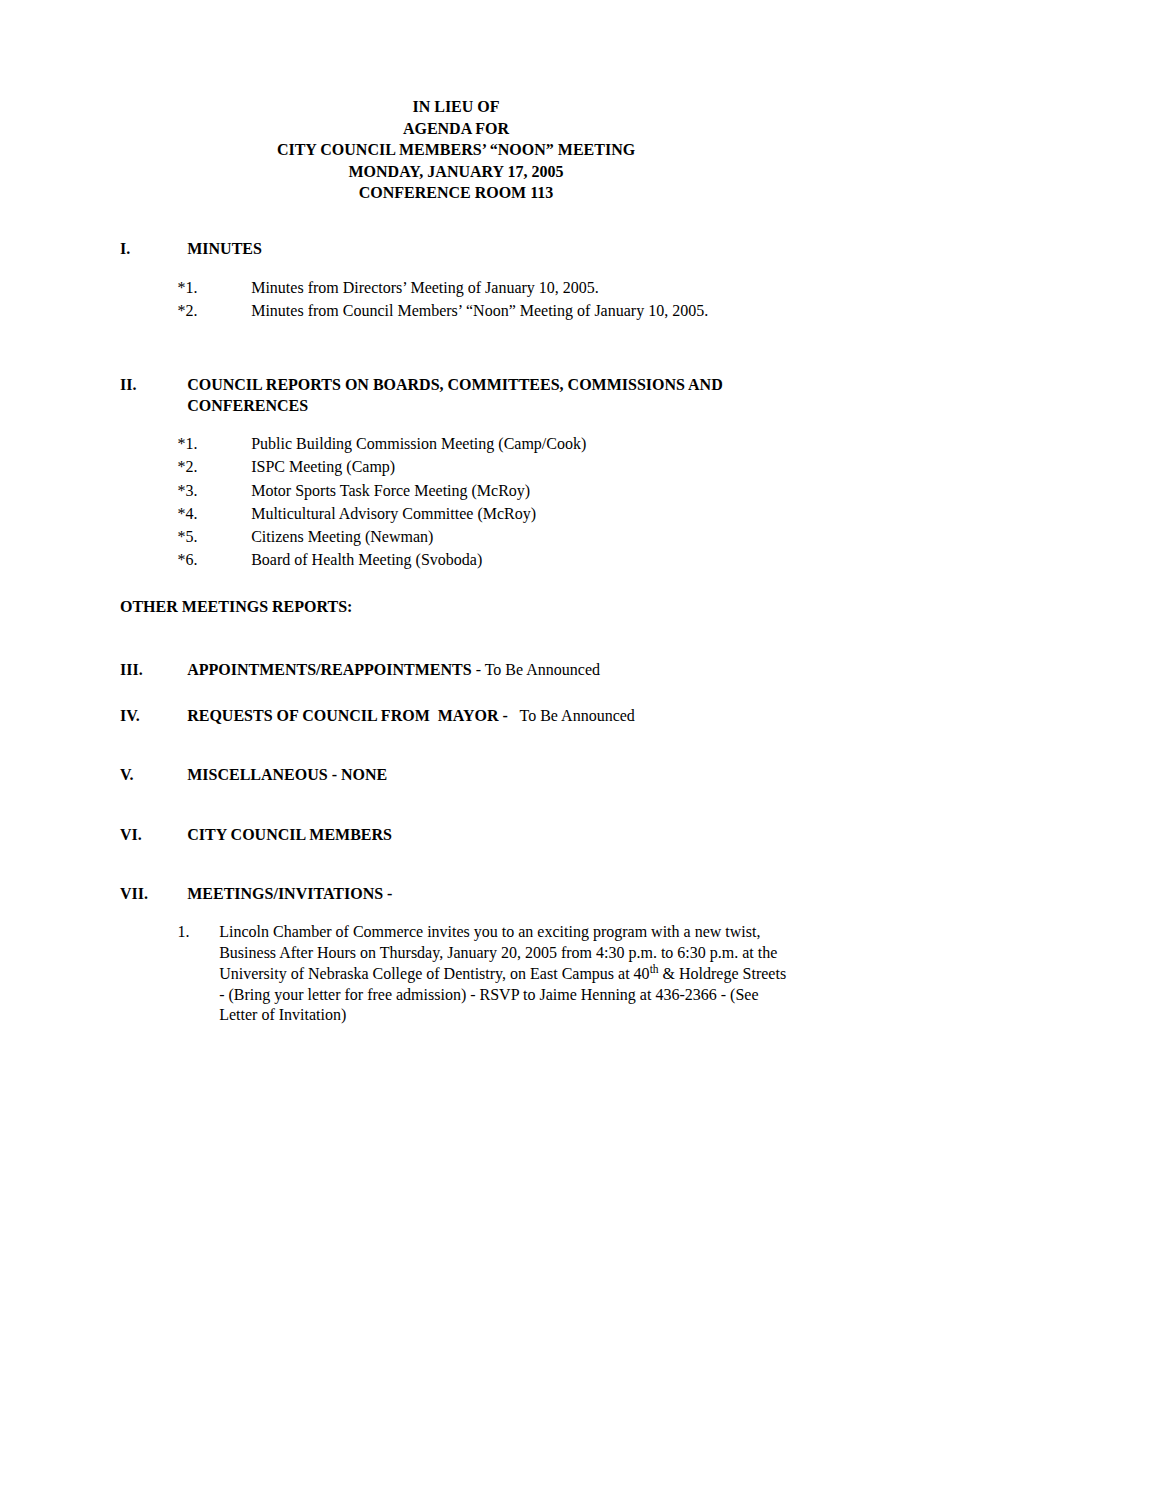IN LIEU OF
AGENDA FOR
CITY COUNCIL MEMBERS’ “NOON” MEETING
MONDAY, JANUARY 17, 2005
CONFERENCE ROOM 113
| I. | MINUTES |
| *1. | Minutes from Directors’ Meeting of January 10, 2005. |
| *2. | Minutes from Council Members’ “Noon” Meeting of January 10, 2005. |
| II. | COUNCIL REPORTS ON BOARDS, COMMITTEES, COMMISSIONS AND CONFERENCES |
| *1. | Public Building Commission Meeting (Camp/Cook) |
| *2. | ISPC Meeting (Camp) |
| *3. | Motor Sports Task Force Meeting (McRoy) |
| *4. | Multicultural Advisory Committee (McRoy) |
| *5. | Citizens Meeting (Newman) |
| *6. | Board of Health Meeting (Svoboda) |
OTHER MEETINGS REPORTS:
| III. | APPOINTMENTS/REAPPOINTMENTS - To Be Announced |
| IV. | REQUESTS OF COUNCIL FROM MAYOR - To Be Announced |
| V. | MISCELLANEOUS - NONE |
| VI. | CITY COUNCIL MEMBERS |
| VII. | MEETINGS/INVITATIONS - |
| 1. | Lincoln Chamber of Commerce invites you to an exciting program with a new twist, Business After Hours on Thursday, January 20, 2005 from 4:30 p.m. to 6:30 p.m. at the University of Nebraska College of Dentistry, on East Campus at 40 th & Holdrege Streets - (Bring your letter for free admission) - RSVP to Jaime Henning at 436-2366 - (See Letter of Invitation) |